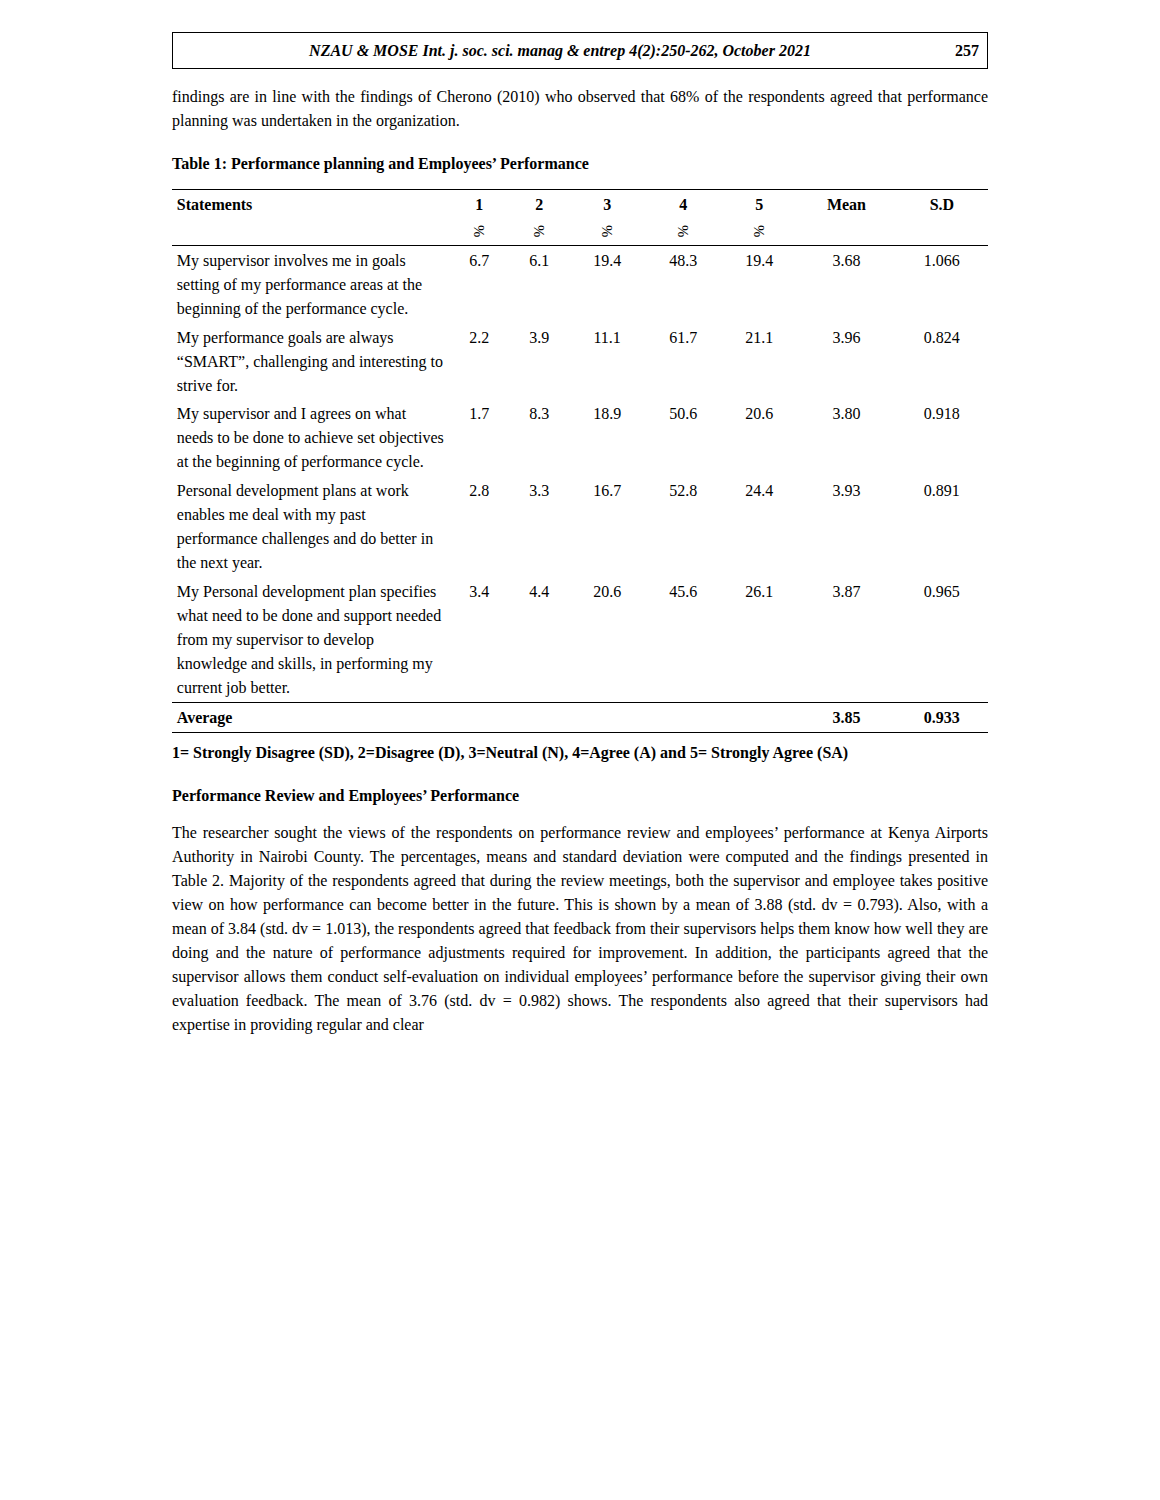NZAU & MOSE Int. j. soc. sci. manag & entrep 4(2):250-262, October 2021 257
findings are in line with the findings of Cherono (2010) who observed that 68% of the respondents agreed that performance planning was undertaken in the organization.
Table 1: Performance planning and Employees’ Performance
| Statements | 1 | 2 | 3 | 4 | 5 | Mean | S.D |
| --- | --- | --- | --- | --- | --- | --- | --- |
| | % | % | % | % | % | | |
| My supervisor involves me in goals setting of my performance areas at the beginning of the performance cycle. | 6.7 | 6.1 | 19.4 | 48.3 | 19.4 | 3.68 | 1.066 |
| My performance goals are always “SMART”, challenging and interesting to strive for. | 2.2 | 3.9 | 11.1 | 61.7 | 21.1 | 3.96 | 0.824 |
| My supervisor and I agrees on what needs to be done to achieve set objectives at the beginning of performance cycle. | 1.7 | 8.3 | 18.9 | 50.6 | 20.6 | 3.80 | 0.918 |
| Personal development plans at work enables me deal with my past performance challenges and do better in the next year. | 2.8 | 3.3 | 16.7 | 52.8 | 24.4 | 3.93 | 0.891 |
| My Personal development plan specifies what need to be done and support needed from my supervisor to develop knowledge and skills, in performing my current job better. | 3.4 | 4.4 | 20.6 | 45.6 | 26.1 | 3.87 | 0.965 |
| Average | | | | | | 3.85 | 0.933 |
1= Strongly Disagree (SD), 2=Disagree (D), 3=Neutral (N), 4=Agree (A) and 5= Strongly Agree (SA)
Performance Review and Employees’ Performance
The researcher sought the views of the respondents on performance review and employees’ performance at Kenya Airports Authority in Nairobi County. The percentages, means and standard deviation were computed and the findings presented in Table 2. Majority of the respondents agreed that during the review meetings, both the supervisor and employee takes positive view on how performance can become better in the future. This is shown by a mean of 3.88 (std. dv = 0.793). Also, with a mean of 3.84 (std. dv = 1.013), the respondents agreed that feedback from their supervisors helps them know how well they are doing and the nature of performance adjustments required for improvement. In addition, the participants agreed that the supervisor allows them conduct self-evaluation on individual employees’ performance before the supervisor giving their own evaluation feedback. The mean of 3.76 (std. dv = 0.982) shows. The respondents also agreed that their supervisors had expertise in providing regular and clear